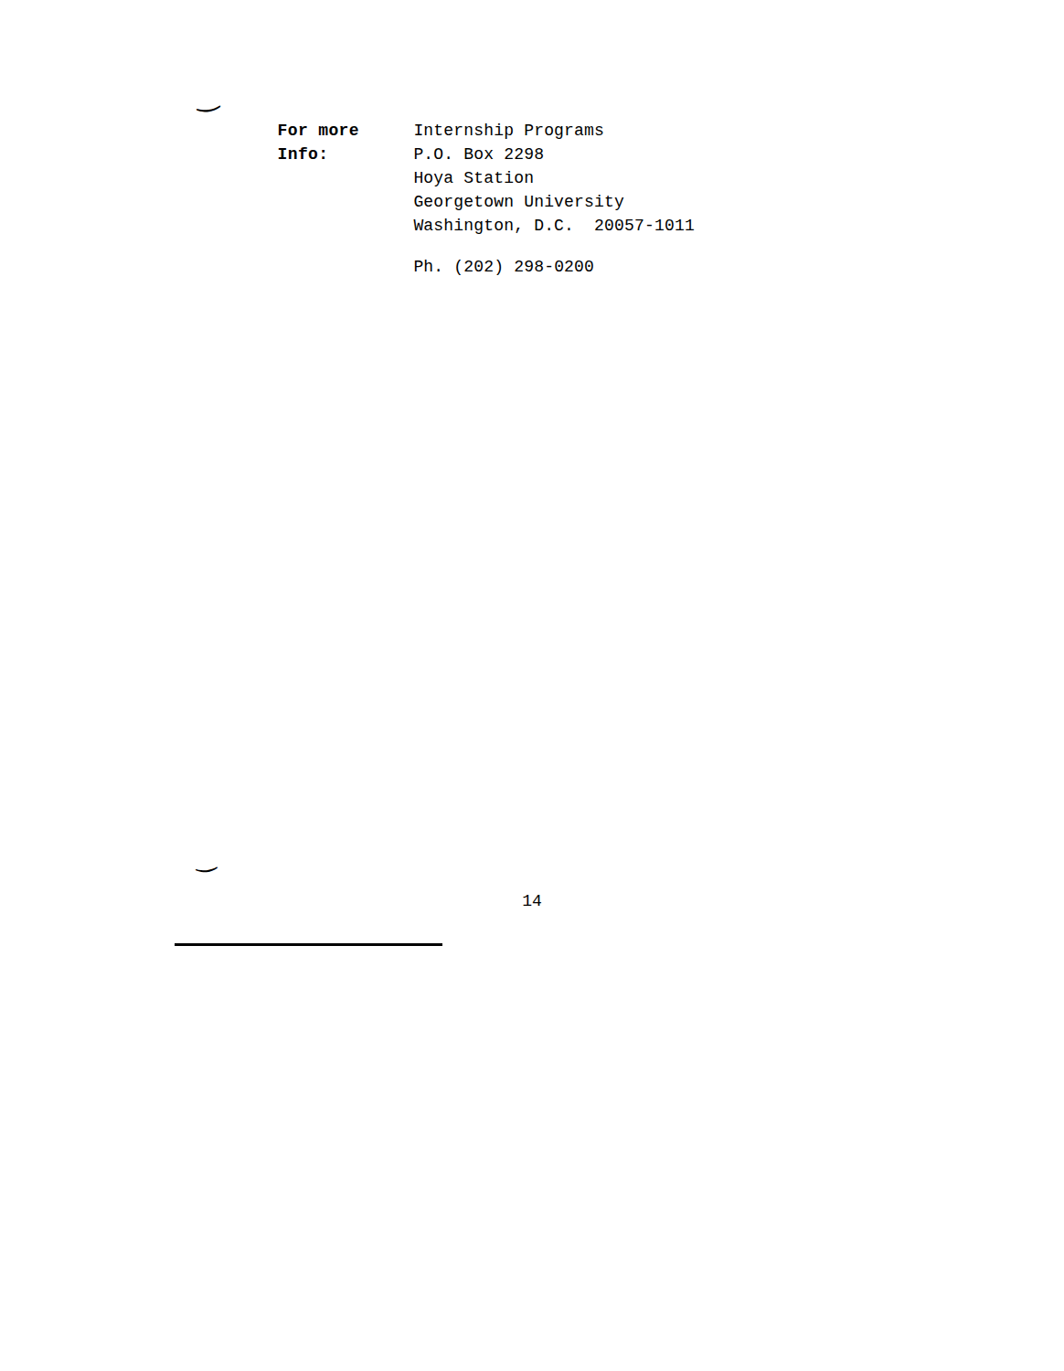‿
For more
Info:
Internship Programs P.O. Box 2298 Hoya Station Georgetown University Washington, D.C. 20057-1011
Ph. (202) 298-0200
‿
14